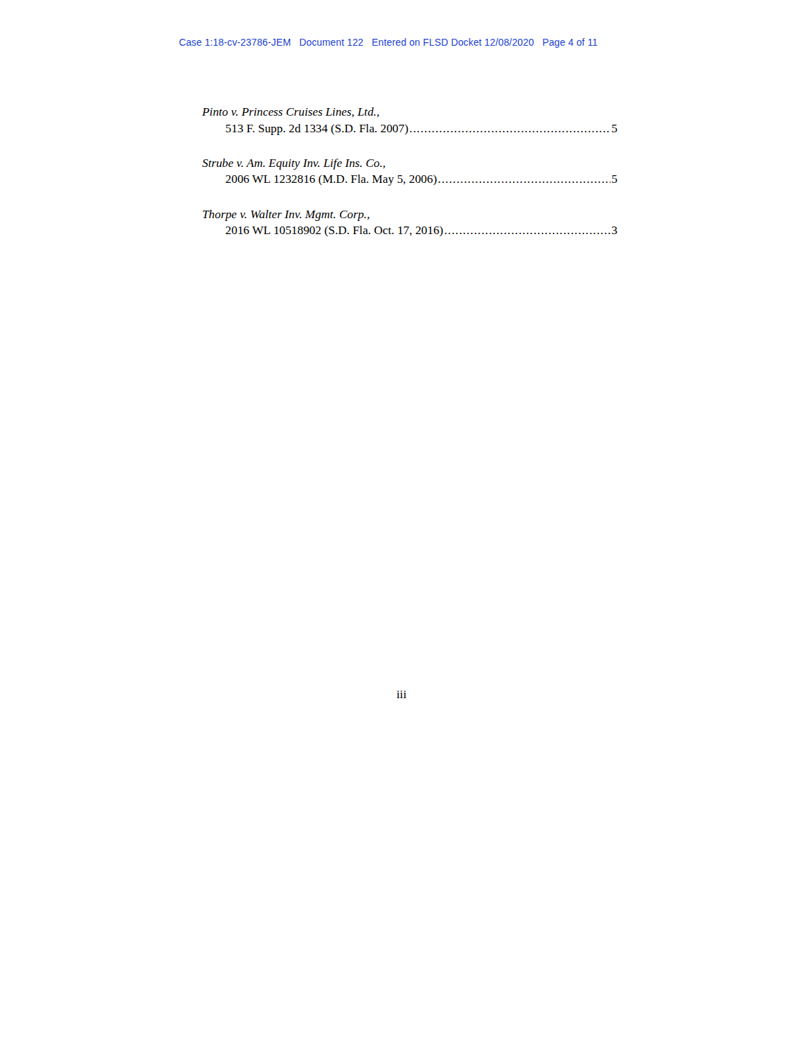Case 1:18-cv-23786-JEM Document 122 Entered on FLSD Docket 12/08/2020 Page 4 of 11
Pinto v. Princess Cruises Lines, Ltd.,
513 F. Supp. 2d 1334 (S.D. Fla. 2007) ................................................................................. 5
Strube v. Am. Equity Inv. Life Ins. Co.,
2006 WL 1232816 (M.D. Fla. May 5, 2006) ......................................................................... 5
Thorpe v. Walter Inv. Mgmt. Corp.,
2016 WL 10518902 (S.D. Fla. Oct. 17, 2016) ....................................................................... 3
iii